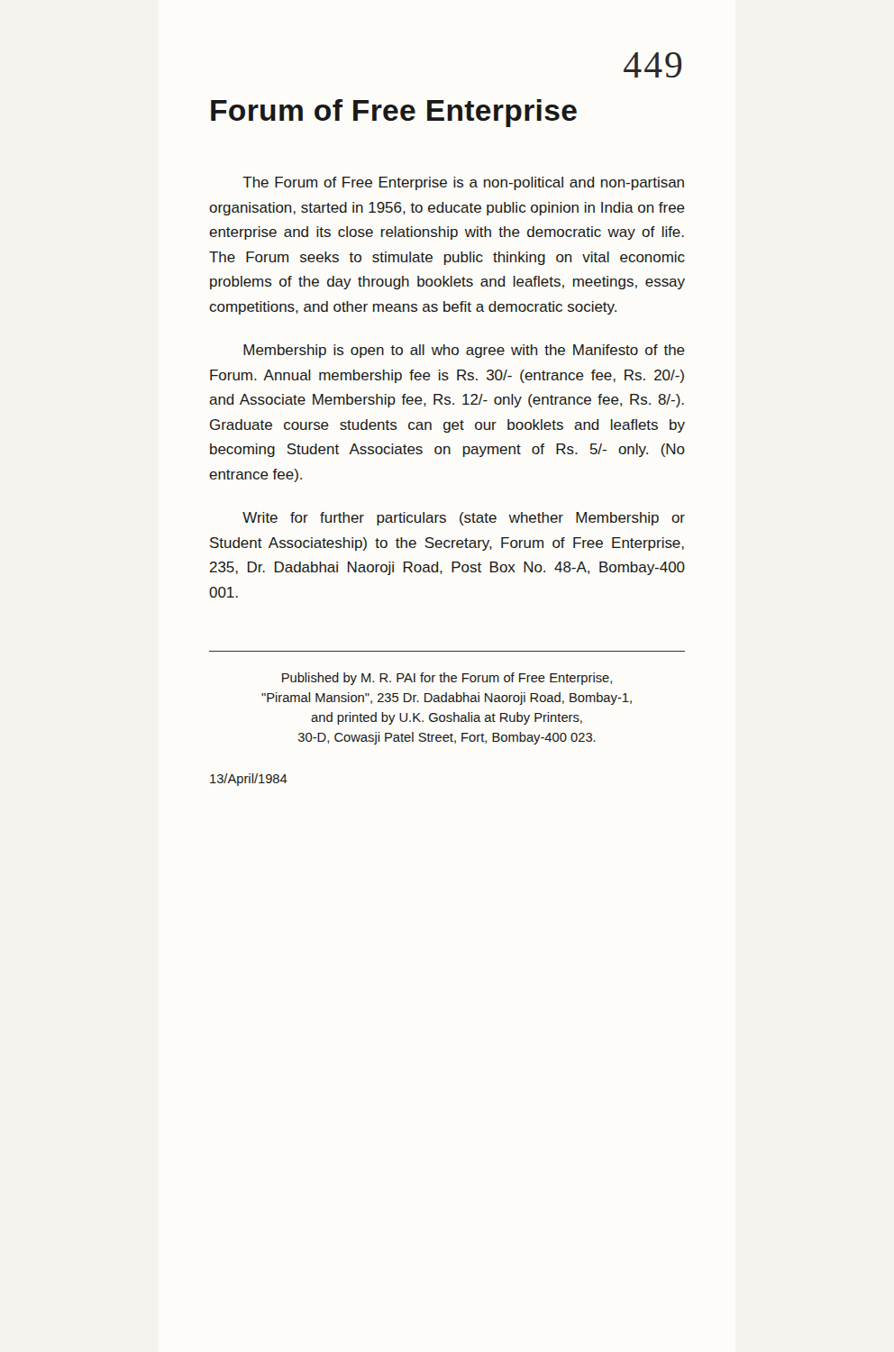449
Forum of Free Enterprise
The Forum of Free Enterprise is a non-political and non-partisan organisation, started in 1956, to educate public opinion in India on free enterprise and its close relationship with the democratic way of life. The Forum seeks to stimulate public thinking on vital economic problems of the day through booklets and leaflets, meetings, essay competitions, and other means as befit a democratic society.
Membership is open to all who agree with the Manifesto of the Forum. Annual membership fee is Rs. 30/- (entrance fee, Rs. 20/-) and Associate Membership fee, Rs. 12/- only (entrance fee, Rs. 8/-). Graduate course students can get our booklets and leaflets by becoming Student Associates on payment of Rs. 5/- only. (No entrance fee).
Write for further particulars (state whether Membership or Student Associateship) to the Secretary, Forum of Free Enterprise, 235, Dr. Dadabhai Naoroji Road, Post Box No. 48-A, Bombay-400 001.
Published by M. R. PAI for the Forum of Free Enterprise,
"Piramal Mansion", 235 Dr. Dadabhai Naoroji Road, Bombay-1,
and printed by U.K. Goshalia at Ruby Printers,
30-D, Cowasji Patel Street, Fort, Bombay-400 023.
13/April/1984